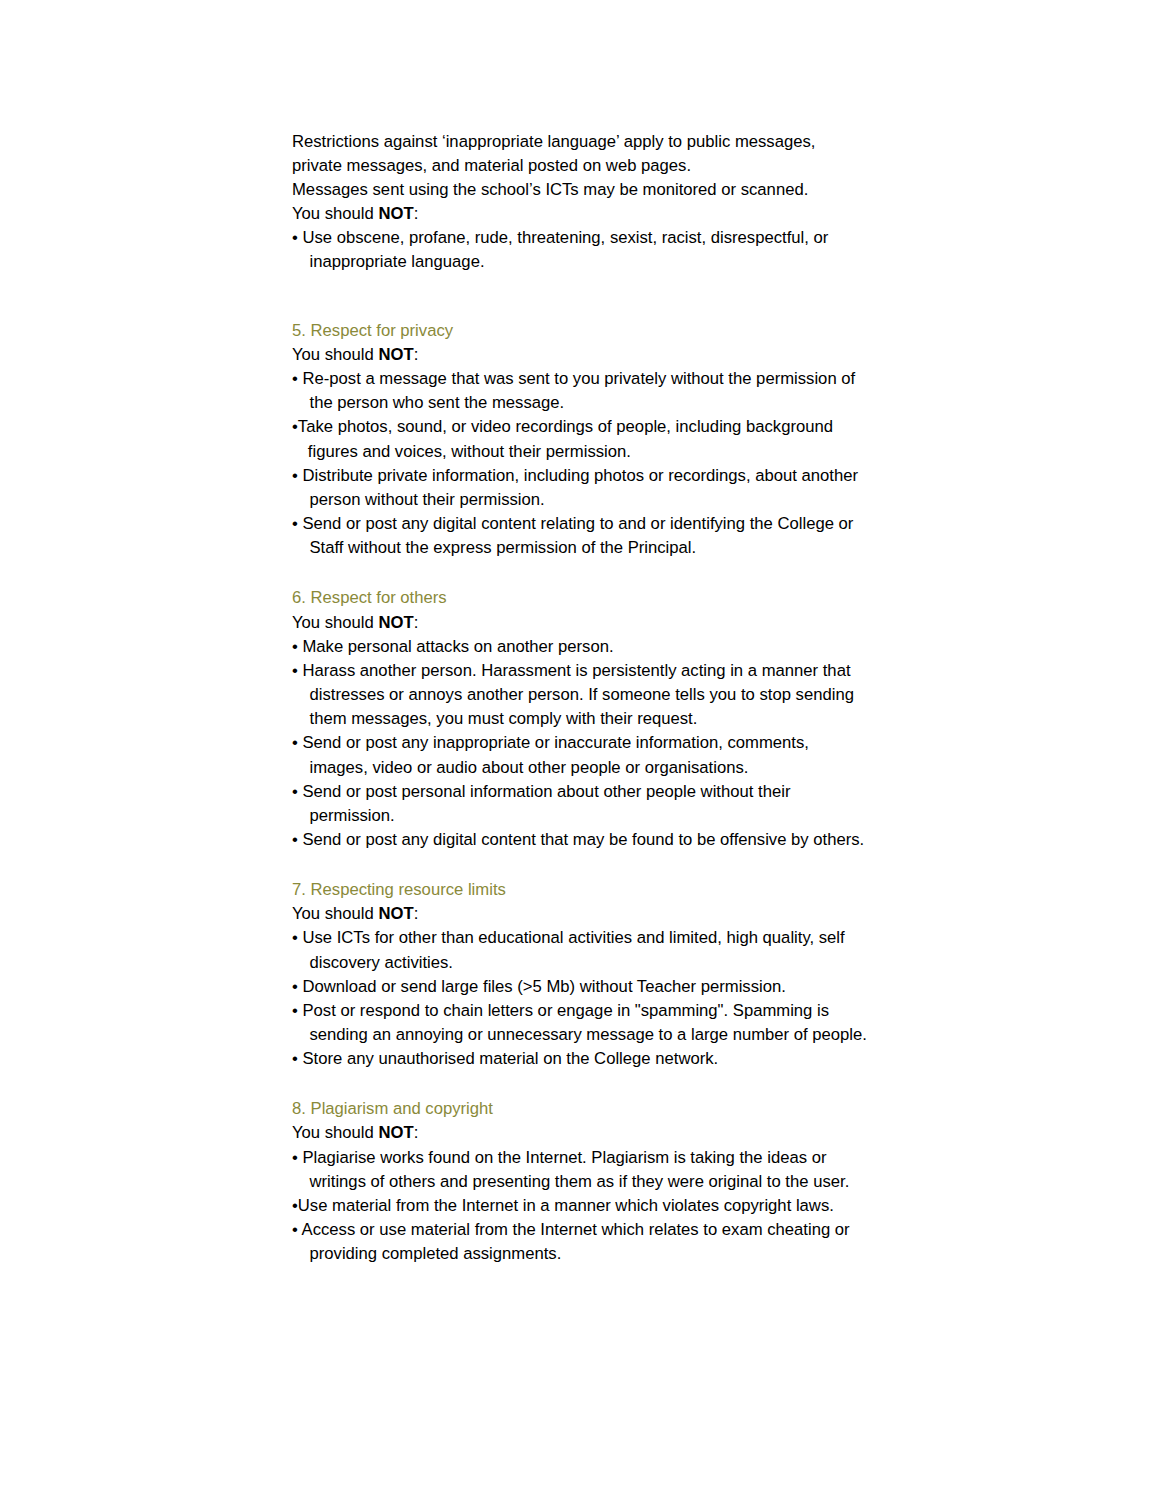Restrictions against ‘inappropriate language’ apply to public messages, private messages, and material posted on web pages.
Messages sent using the school’s ICTs may be monitored or scanned.
You should NOT:
• Use obscene, profane, rude, threatening, sexist, racist, disrespectful, or inappropriate language.
5. Respect for privacy
You should NOT:
• Re-post a message that was sent to you privately without the permission of the person who sent the message.
•Take photos, sound, or video recordings of people, including background figures and voices, without their permission.
• Distribute private information, including photos or recordings, about another person without their permission.
• Send or post any digital content relating to and or identifying the College or Staff without the express permission of the Principal.
6. Respect for others
You should NOT:
• Make personal attacks on another person.
• Harass another person. Harassment is persistently acting in a manner that distresses or annoys another person. If someone tells you to stop sending them messages, you must comply with their request.
• Send or post any inappropriate or inaccurate information, comments, images, video or audio about other people or organisations.
• Send or post personal information about other people without their permission.
• Send or post any digital content that may be found to be offensive by others.
7. Respecting resource limits
You should NOT:
• Use ICTs for other than educational activities and limited, high quality, self discovery activities.
• Download or send large files (>5 Mb) without Teacher permission.
• Post or respond to chain letters or engage in "spamming". Spamming is sending an annoying or unnecessary message to a large number of people.
• Store any unauthorised material on the College network.
8. Plagiarism and copyright
You should NOT:
• Plagiarise works found on the Internet. Plagiarism is taking the ideas or writings of others and presenting them as if they were original to the user.
•Use material from the Internet in a manner which violates copyright laws.
• Access or use material from the Internet which relates to exam cheating or providing completed assignments.